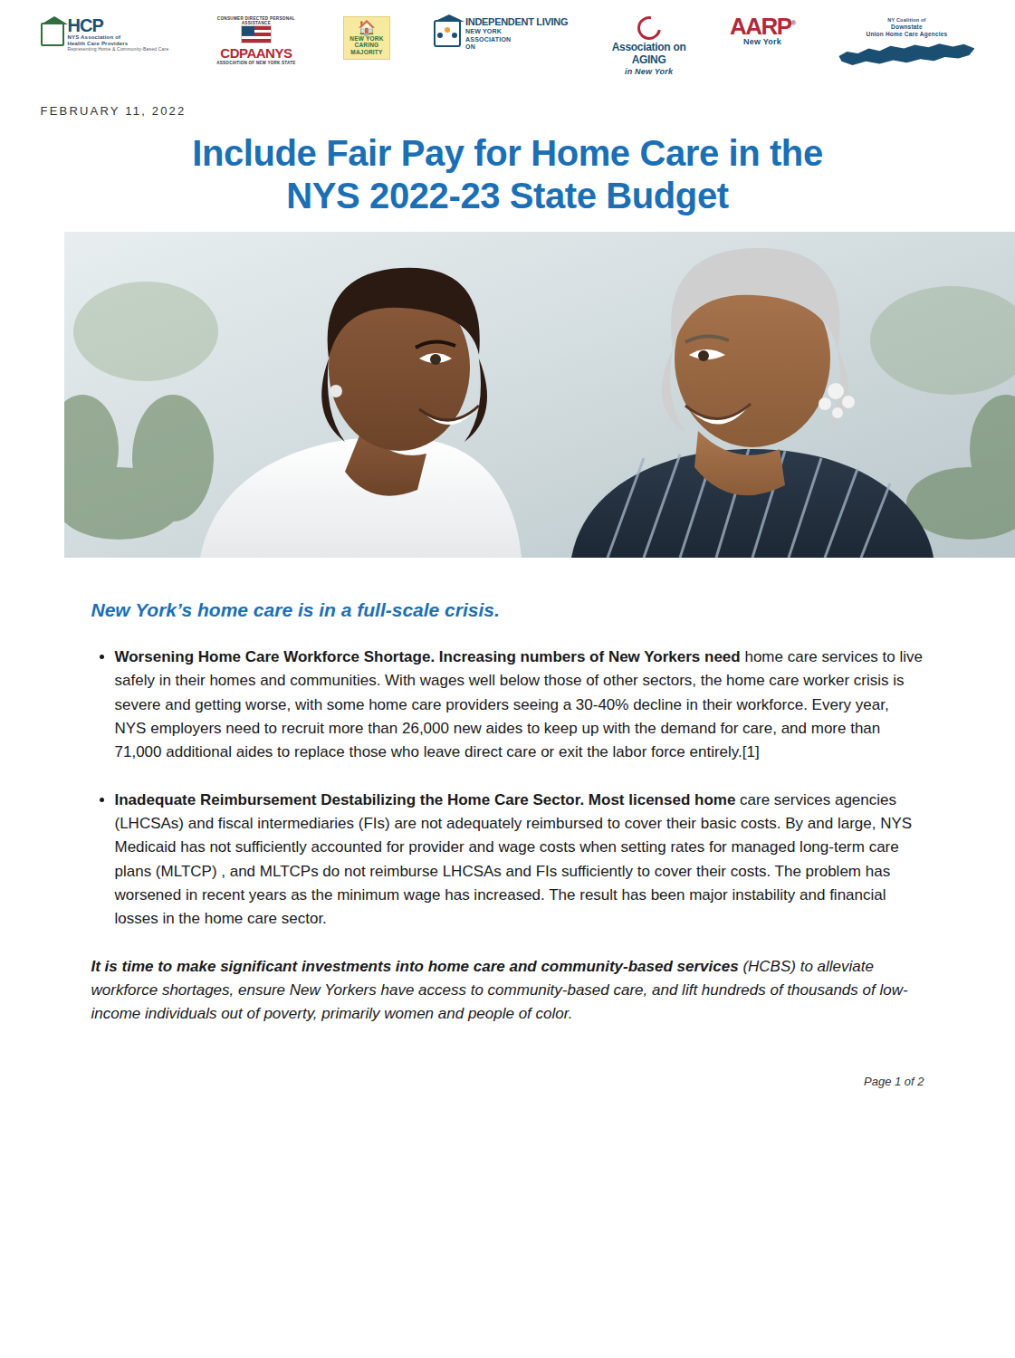HCP
NYS Association of
Health Care Providers
Representing Home & Community-Based Care
Consumer Directed Personal Assistance
CDPAANYS
Association of New York State
🏠
New York
Caring
Majority
INDEPENDENT LIVING
NEW YORK
ASSOCIATION
ON
Association on
AGING
in New York
AARP®
New York
NY Coalition of
Downstate
Union Home Care Agencies
FEBRUARY 11, 2022
Include Fair Pay for Home Care in the
NYS 2022-23 State Budget
New York’s home care is in a full-scale crisis.
Worsening Home Care Workforce Shortage. Increasing numbers of New Yorkers need home care services to live safely in their homes and communities. With wages well below those of other sectors, the home care worker crisis is severe and getting worse, with some home care providers seeing a 30-40% decline in their workforce. Every year, NYS employers need to recruit more than 26,000 new aides to keep up with the demand for care, and more than 71,000 additional aides to replace those who leave direct care or exit the labor force entirely.[1]
Inadequate Reimbursement Destabilizing the Home Care Sector. Most licensed home care services agencies (LHCSAs) and fiscal intermediaries (FIs) are not adequately reimbursed to cover their basic costs. By and large, NYS Medicaid has not sufficiently accounted for provider and wage costs when setting rates for managed long-term care plans (MLTCP) , and MLTCPs do not reimburse LHCSAs and FIs sufficiently to cover their costs. The problem has worsened in recent years as the minimum wage has increased. The result has been major instability and financial losses in the home care sector.
It is time to make significant investments into home care and community-based services (HCBS) to alleviate workforce shortages, ensure New Yorkers have access to community-based care, and lift hundreds of thousands of low-income individuals out of poverty, primarily women and people of color.
Page 1 of 2